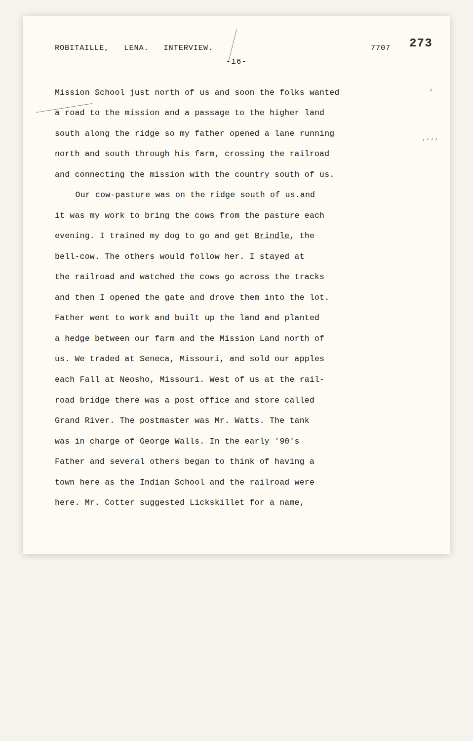ROBITAILLE, LENA. INTERVIEW. 7707 273
-16-
‘
‘‘‘‘
Mission School just north of us and soon the folks wanted
a road to the mission and a passage to the higher land
south along the ridge so my father opened a lane running
north and south through his farm, crossing the railroad
and connecting the mission with the country south of us.
Our cow-pasture was on the ridge south of us.and
it was my work to bring the cows from the pasture each
evening. I trained my dog to go and get Brindle, the
bell-cow. The others would follow her. I stayed at
the railroad and watched the cows go across the tracks
and then I opened the gate and drove them into the lot.
Father went to work and built up the land and planted
a hedge between our farm and the Mission Land north of
us. We traded at Seneca, Missouri, and sold our apples
each Fall at Neosho, Missouri. West of us at the rail-
road bridge there was a post office and store called
Grand River. The postmaster was Mr. Watts. The tank
was in charge of George Walls. In the early '90's
Father and several others began to think of having a
town here as the Indian School and the railroad were
here. Mr. Cotter suggested Lickskillet for a name,